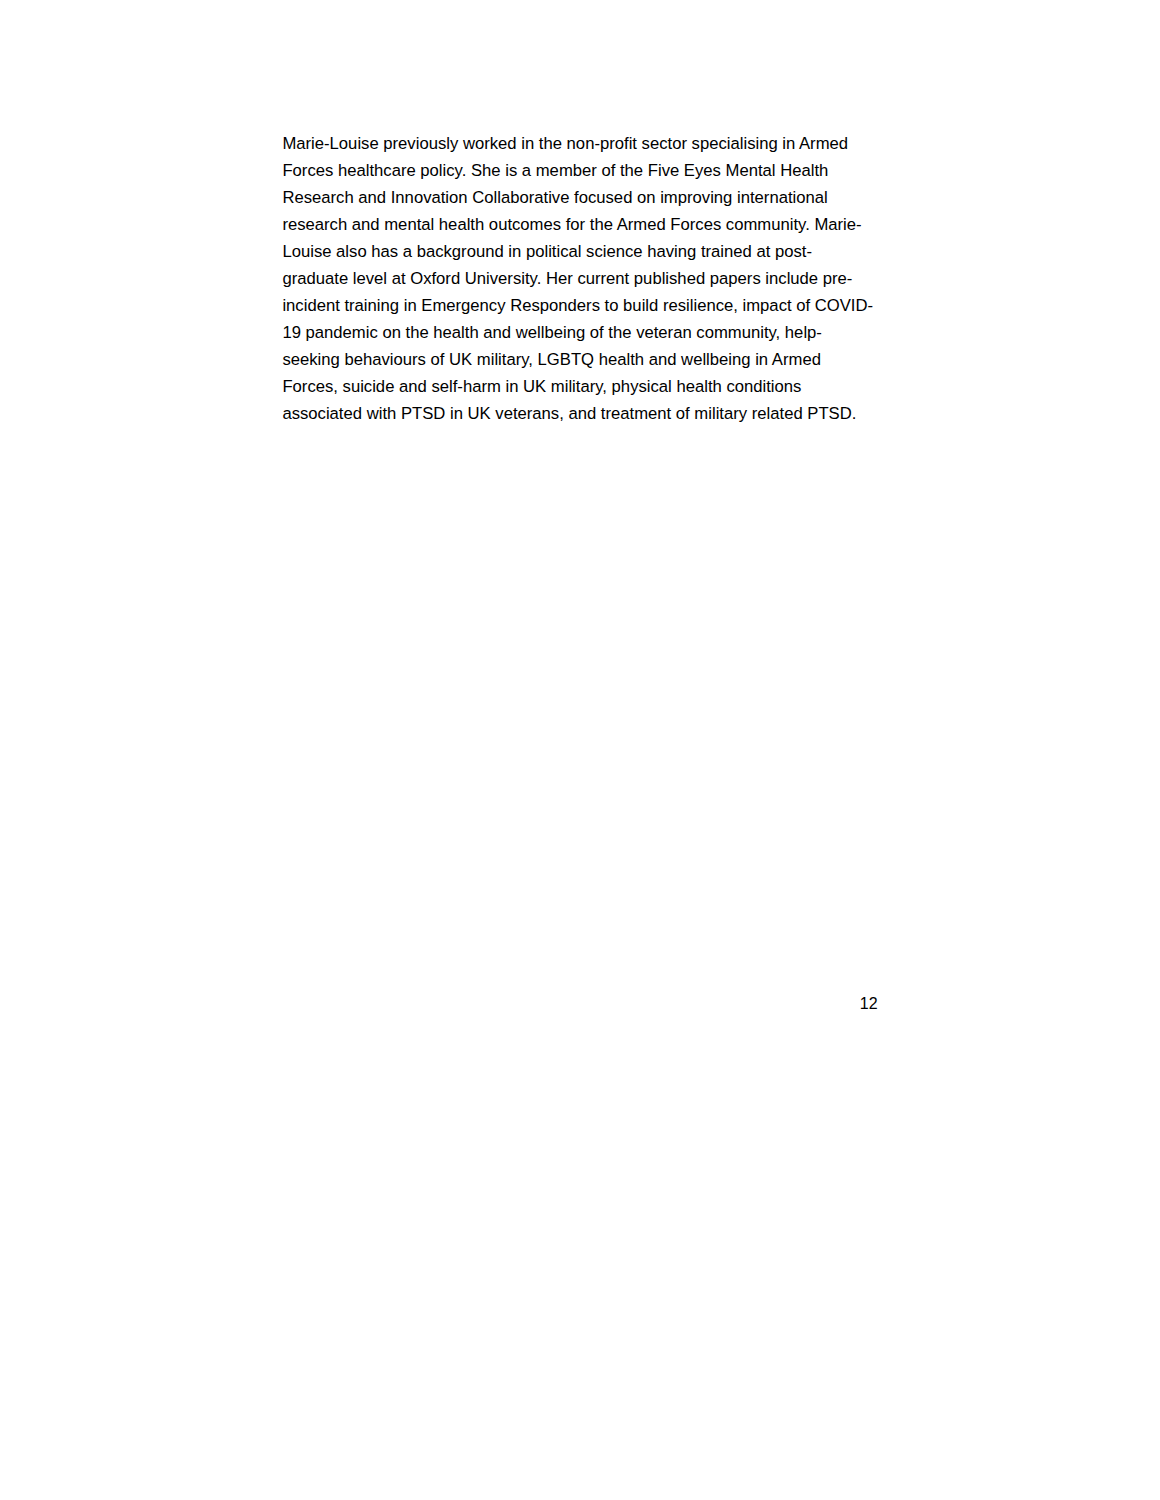Marie-Louise previously worked in the non-profit sector specialising in Armed Forces healthcare policy. She is a member of the Five Eyes Mental Health Research and Innovation Collaborative focused on improving international research and mental health outcomes for the Armed Forces community. Marie-Louise also has a background in political science having trained at post-graduate level at Oxford University. Her current published papers include pre-incident training in Emergency Responders to build resilience, impact of COVID-19 pandemic on the health and wellbeing of the veteran community, help-seeking behaviours of UK military, LGBTQ health and wellbeing in Armed Forces, suicide and self-harm in UK military, physical health conditions associated with PTSD in UK veterans, and treatment of military related PTSD.
12